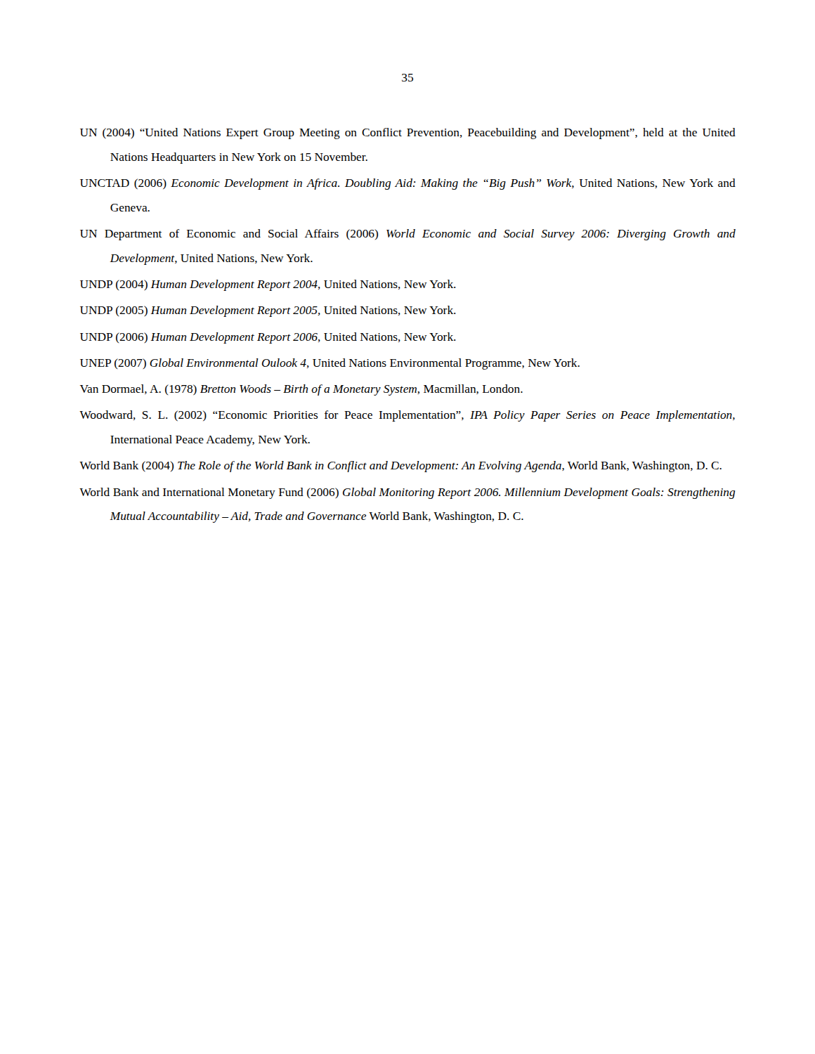35
UN (2004) “United Nations Expert Group Meeting on Conflict Prevention, Peacebuilding and Development”, held at the United Nations Headquarters in New York on 15 November.
UNCTAD (2006) Economic Development in Africa. Doubling Aid: Making the “Big Push” Work, United Nations, New York and Geneva.
UN Department of Economic and Social Affairs (2006) World Economic and Social Survey 2006: Diverging Growth and Development, United Nations, New York.
UNDP (2004) Human Development Report 2004, United Nations, New York.
UNDP (2005) Human Development Report 2005, United Nations, New York.
UNDP (2006) Human Development Report 2006, United Nations, New York.
UNEP (2007) Global Environmental Oulook 4, United Nations Environmental Programme, New York.
Van Dormael, A. (1978) Bretton Woods – Birth of a Monetary System, Macmillan, London.
Woodward, S. L. (2002) “Economic Priorities for Peace Implementation”, IPA Policy Paper Series on Peace Implementation, International Peace Academy, New York.
World Bank (2004) The Role of the World Bank in Conflict and Development: An Evolving Agenda, World Bank, Washington, D. C.
World Bank and International Monetary Fund (2006) Global Monitoring Report 2006. Millennium Development Goals: Strengthening Mutual Accountability – Aid, Trade and Governance World Bank, Washington, D. C.